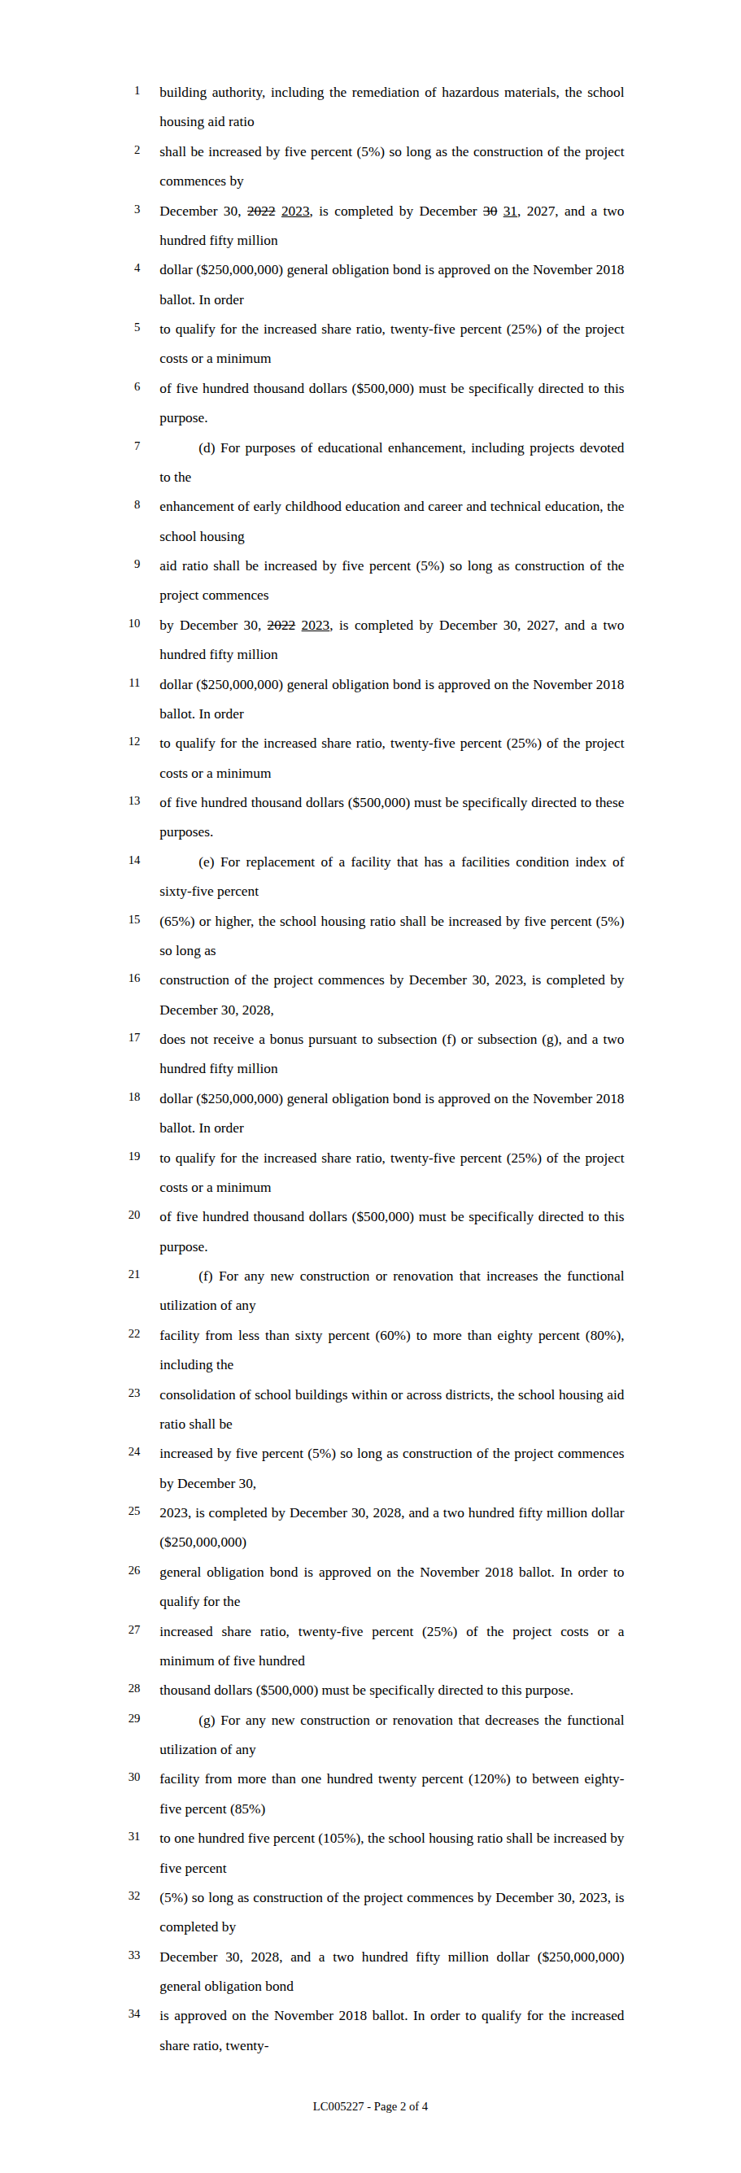building authority, including the remediation of hazardous materials, the school housing aid ratio
shall be increased by five percent (5%) so long as the construction of the project commences by
December 30, 2022 2023, is completed by December 30 31, 2027, and a two hundred fifty million
dollar ($250,000,000) general obligation bond is approved on the November 2018 ballot. In order
to qualify for the increased share ratio, twenty-five percent (25%) of the project costs or a minimum
of five hundred thousand dollars ($500,000) must be specifically directed to this purpose.
(d) For purposes of educational enhancement, including projects devoted to the
enhancement of early childhood education and career and technical education, the school housing
aid ratio shall be increased by five percent (5%) so long as construction of the project commences
by December 30, 2022 2023, is completed by December 30, 2027, and a two hundred fifty million
dollar ($250,000,000) general obligation bond is approved on the November 2018 ballot. In order
to qualify for the increased share ratio, twenty-five percent (25%) of the project costs or a minimum
of five hundred thousand dollars ($500,000) must be specifically directed to these purposes.
(e) For replacement of a facility that has a facilities condition index of sixty-five percent
(65%) or higher, the school housing ratio shall be increased by five percent (5%) so long as
construction of the project commences by December 30, 2023, is completed by December 30, 2028,
does not receive a bonus pursuant to subsection (f) or subsection (g), and a two hundred fifty million
dollar ($250,000,000) general obligation bond is approved on the November 2018 ballot. In order
to qualify for the increased share ratio, twenty-five percent (25%) of the project costs or a minimum
of five hundred thousand dollars ($500,000) must be specifically directed to this purpose.
(f) For any new construction or renovation that increases the functional utilization of any
facility from less than sixty percent (60%) to more than eighty percent (80%), including the
consolidation of school buildings within or across districts, the school housing aid ratio shall be
increased by five percent (5%) so long as construction of the project commences by December 30,
2023, is completed by December 30, 2028, and a two hundred fifty million dollar ($250,000,000)
general obligation bond is approved on the November 2018 ballot. In order to qualify for the
increased share ratio, twenty-five percent (25%) of the project costs or a minimum of five hundred
thousand dollars ($500,000) must be specifically directed to this purpose.
(g) For any new construction or renovation that decreases the functional utilization of any
facility from more than one hundred twenty percent (120%) to between eighty-five percent (85%)
to one hundred five percent (105%), the school housing ratio shall be increased by five percent
(5%) so long as construction of the project commences by December 30, 2023, is completed by
December 30, 2028, and a two hundred fifty million dollar ($250,000,000) general obligation bond
is approved on the November 2018 ballot. In order to qualify for the increased share ratio, twenty-
LC005227 - Page 2 of 4